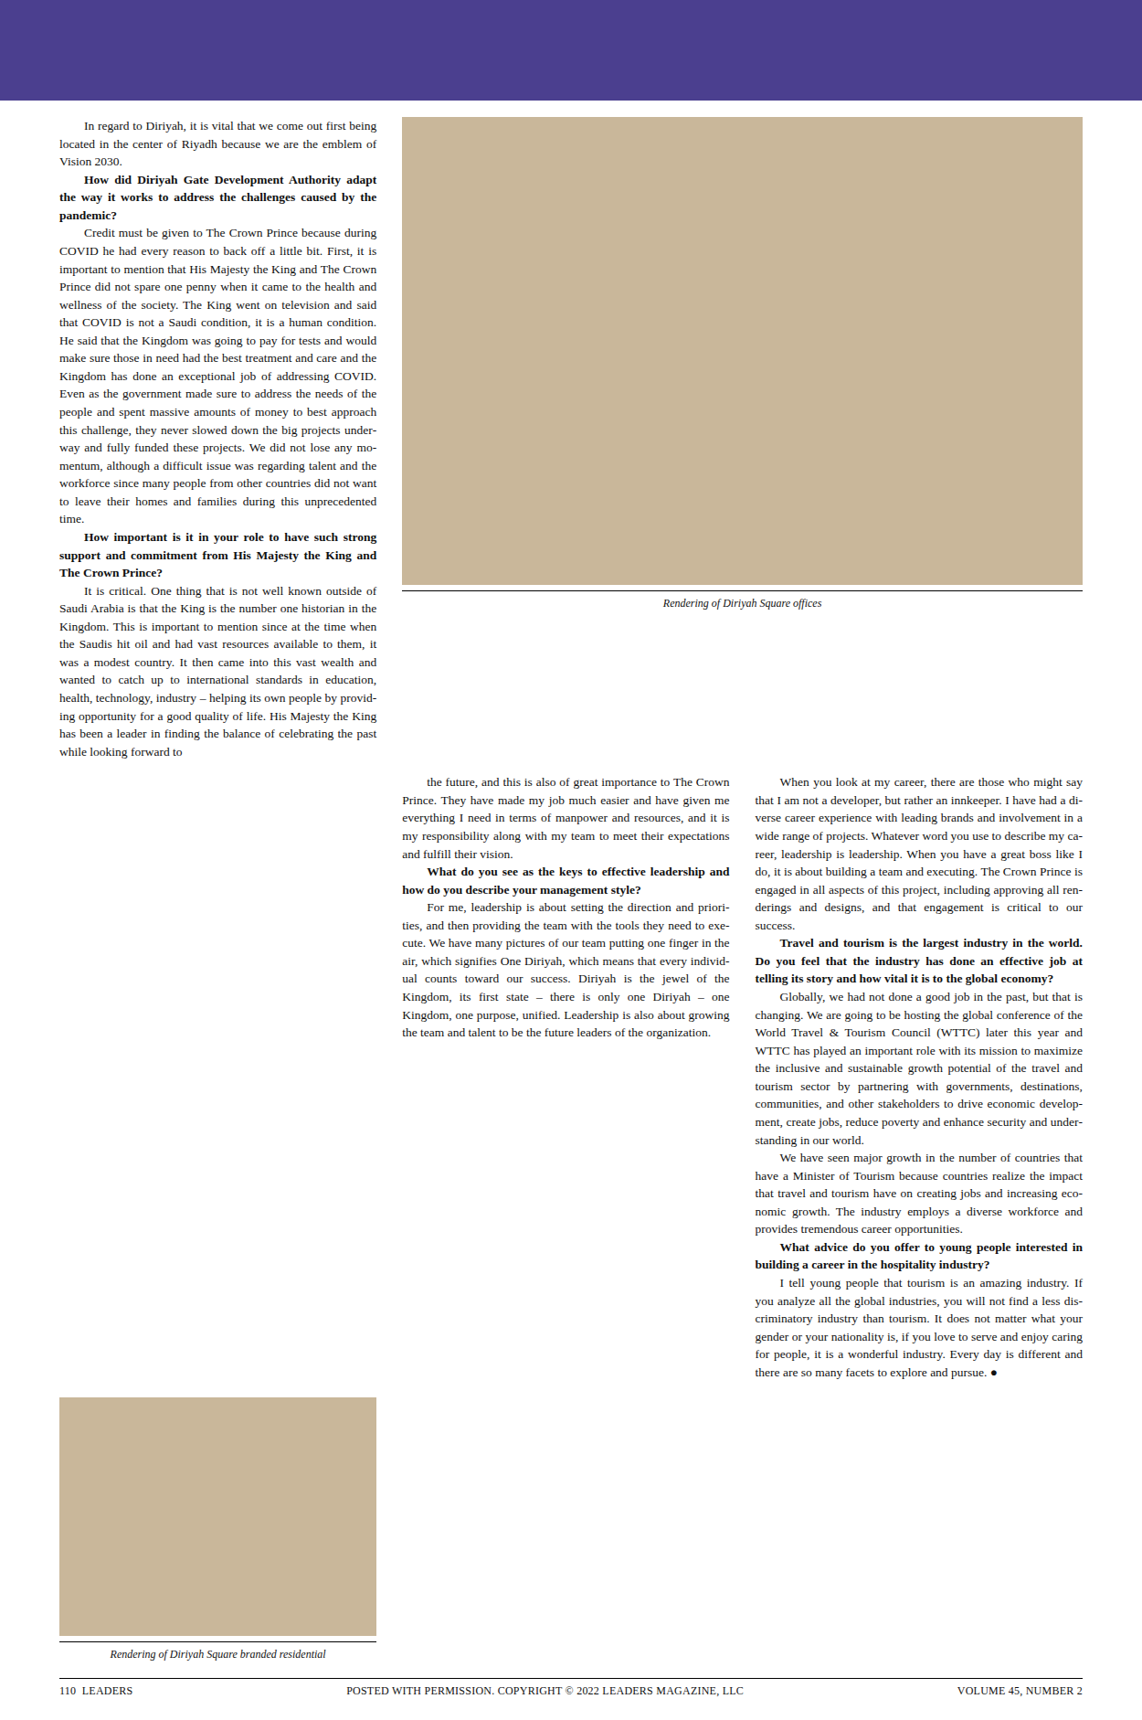In regard to Diriyah, it is vital that we come out first being located in the center of Riyadh because we are the emblem of Vision 2030.
How did Diriyah Gate Development Authority adapt the way it works to address the challenges caused by the pandemic?
Credit must be given to The Crown Prince because during COVID he had every reason to back off a little bit. First, it is important to mention that His Majesty the King and The Crown Prince did not spare one penny when it came to the health and wellness of the society. The King went on television and said that COVID is not a Saudi condition, it is a human condition. He said that the Kingdom was going to pay for tests and would make sure those in need had the best treatment and care and the Kingdom has done an exceptional job of addressing COVID. Even as the government made sure to address the needs of the people and spent massive amounts of money to best approach this challenge, they never slowed down the big projects underway and fully funded these projects. We did not lose any momentum, although a difficult issue was regarding talent and the workforce since many people from other countries did not want to leave their homes and families during this unprecedented time.
How important is it in your role to have such strong support and commitment from His Majesty the King and The Crown Prince?
It is critical. One thing that is not well known outside of Saudi Arabia is that the King is the number one historian in the Kingdom. This is important to mention since at the time when the Saudis hit oil and had vast resources available to them, it was a modest country. It then came into this vast wealth and wanted to catch up to international standards in education, health, technology, industry – helping its own people by providing opportunity for a good quality of life. His Majesty the King has been a leader in finding the balance of celebrating the past while looking forward to
Rendering of Diriyah Square offices
the future, and this is also of great importance to The Crown Prince. They have made my job much easier and have given me everything I need in terms of manpower and resources, and it is my responsibility along with my team to meet their expectations and fulfill their vision.
What do you see as the keys to effective leadership and how do you describe your management style?
For me, leadership is about setting the direction and priorities, and then providing the team with the tools they need to execute. We have many pictures of our team putting one finger in the air, which signifies One Diriyah, which means that every individual counts toward our success. Diriyah is the jewel of the Kingdom, its first state – there is only one Diriyah – one Kingdom, one purpose, unified. Leadership is also about growing the team and talent to be the future leaders of the organization.
When you look at my career, there are those who might say that I am not a developer, but rather an innkeeper. I have had a diverse career experience with leading brands and involvement in a wide range of projects. Whatever word you use to describe my career, leadership is leadership. When you have a great boss like I do, it is about building a team and executing. The Crown Prince is engaged in all aspects of this project, including approving all renderings and designs, and that engagement is critical to our success.
Travel and tourism is the largest industry in the world. Do you feel that the industry has done an effective job at telling its story and how vital it is to the global economy?
Globally, we had not done a good job in the past, but that is changing. We are going to be hosting the global conference of the World Travel & Tourism Council (WTTC) later this year and WTTC has played an important role with its mission to maximize the inclusive and sustainable growth potential of the travel and tourism sector by partnering with governments, destinations, communities, and other stakeholders to drive economic development, create jobs, reduce poverty and enhance security and understanding in our world.
We have seen major growth in the number of countries that have a Minister of Tourism because countries realize the impact that travel and tourism have on creating jobs and increasing economic growth. The industry employs a diverse workforce and provides tremendous career opportunities.
What advice do you offer to young people interested in building a career in the hospitality industry?
I tell young people that tourism is an amazing industry. If you analyze all the global industries, you will not find a less discriminatory industry than tourism. It does not matter what your gender or your nationality is, if you love to serve and enjoy caring for people, it is a wonderful industry. Every day is different and there are so many facets to explore and pursue. ●
Rendering of Diriyah Square branded residential
110 LEADERS POSTED WITH PERMISSION. COPYRIGHT © 2022 LEADERS MAGAZINE, LLC VOLUME 45, NUMBER 2